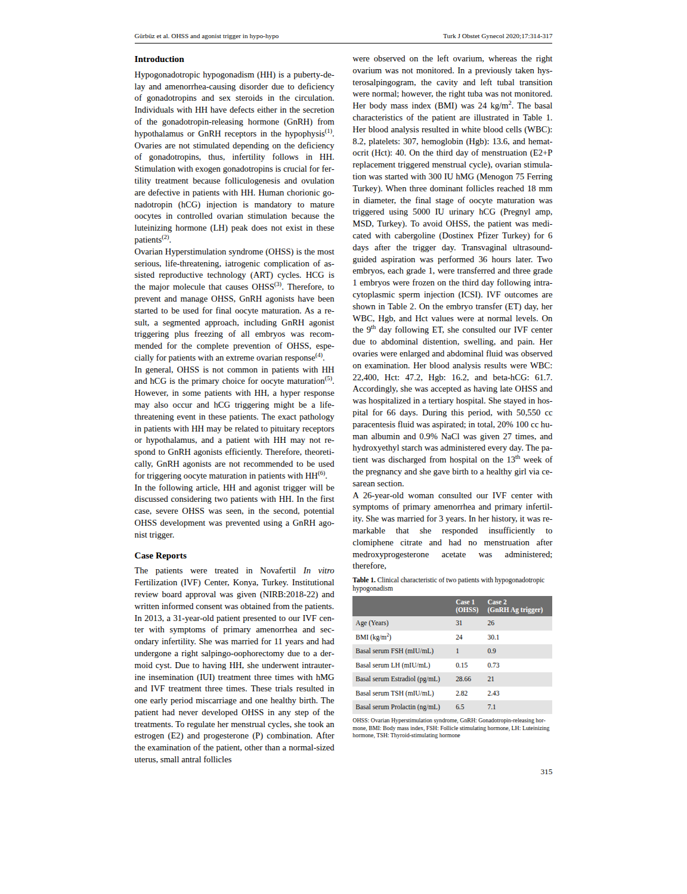Gürbüz et al. OHSS and agonist trigger in hypo-hypo
Turk J Obstet Gynecol 2020;17:314-317
Introduction
Hypogonadotropic hypogonadism (HH) is a puberty-delay and amenorrhea-causing disorder due to deficiency of gonadotropins and sex steroids in the circulation. Individuals with HH have defects either in the secretion of the gonadotropin-releasing hormone (GnRH) from hypothalamus or GnRH receptors in the hypophysis(1). Ovaries are not stimulated depending on the deficiency of gonadotropins, thus, infertility follows in HH. Stimulation with exogen gonadotropins is crucial for fertility treatment because folliculogenesis and ovulation are defective in patients with HH. Human chorionic gonadotropin (hCG) injection is mandatory to mature oocytes in controlled ovarian stimulation because the luteinizing hormone (LH) peak does not exist in these patients(2).
Ovarian Hyperstimulation syndrome (OHSS) is the most serious, life-threatening, iatrogenic complication of assisted reproductive technology (ART) cycles. HCG is the major molecule that causes OHSS(3). Therefore, to prevent and manage OHSS, GnRH agonists have been started to be used for final oocyte maturation. As a result, a segmented approach, including GnRH agonist triggering plus freezing of all embryos was recommended for the complete prevention of OHSS, especially for patients with an extreme ovarian response(4).
In general, OHSS is not common in patients with HH and hCG is the primary choice for oocyte maturation(5). However, in some patients with HH, a hyper response may also occur and hCG triggering might be a life-threatening event in these patients. The exact pathology in patients with HH may be related to pituitary receptors or hypothalamus, and a patient with HH may not respond to GnRH agonists efficiently. Therefore, theoretically, GnRH agonists are not recommended to be used for triggering oocyte maturation in patients with HH(6).
In the following article, HH and agonist trigger will be discussed considering two patients with HH. In the first case, severe OHSS was seen, in the second, potential OHSS development was prevented using a GnRH agonist trigger.
Case Reports
The patients were treated in Novafertil In vitro Fertilization (IVF) Center, Konya, Turkey. Institutional review board approval was given (NIRB:2018-22) and written informed consent was obtained from the patients.
In 2013, a 31-year-old patient presented to our IVF center with symptoms of primary amenorrhea and secondary infertility. She was married for 11 years and had undergone a right salpingo-oophorectomy due to a dermoid cyst. Due to having HH, she underwent intrauterine insemination (IUI) treatment three times with hMG and IVF treatment three times. These trials resulted in one early period miscarriage and one healthy birth. The patient had never developed OHSS in any step of the treatments. To regulate her menstrual cycles, she took an estrogen (E2) and progesterone (P) combination. After the examination of the patient, other than a normal-sized uterus, small antral follicles
were observed on the left ovarium, whereas the right ovarium was not monitored. In a previously taken hysterosalpingogram, the cavity and left tubal transition were normal; however, the right tuba was not monitored. Her body mass index (BMI) was 24 kg/m2. The basal characteristics of the patient are illustrated in Table 1. Her blood analysis resulted in white blood cells (WBC): 8.2, platelets: 307, hemoglobin (Hgb): 13.6, and hematocrit (Hct): 40. On the third day of menstruation (E2+P replacement triggered menstrual cycle), ovarian stimulation was started with 300 IU hMG (Menogon 75 Ferring Turkey). When three dominant follicles reached 18 mm in diameter, the final stage of oocyte maturation was triggered using 5000 IU urinary hCG (Pregnyl amp, MSD, Turkey). To avoid OHSS, the patient was medicated with cabergoline (Dostinex Pfizer Turkey) for 6 days after the trigger day. Transvaginal ultrasound-guided aspiration was performed 36 hours later. Two embryos, each grade 1, were transferred and three grade 1 embryos were frozen on the third day following intracytoplasmic sperm injection (ICSI). IVF outcomes are shown in Table 2. On the embryo transfer (ET) day, her WBC, Hgb, and Hct values were at normal levels. On the 9th day following ET, she consulted our IVF center due to abdominal distention, swelling, and pain. Her ovaries were enlarged and abdominal fluid was observed on examination. Her blood analysis results were WBC: 22,400, Hct: 47.2, Hgb: 16.2, and beta-hCG: 61.7. Accordingly, she was accepted as having late OHSS and was hospitalized in a tertiary hospital. She stayed in hospital for 66 days. During this period, with 50,550 cc paracentesis fluid was aspirated; in total, 20% 100 cc human albumin and 0.9% NaCl was given 27 times, and hydroxyethyl starch was administered every day. The patient was discharged from hospital on the 13th week of the pregnancy and she gave birth to a healthy girl via cesarean section.
A 26-year-old woman consulted our IVF center with symptoms of primary amenorrhea and primary infertility. She was married for 3 years. In her history, it was remarkable that she responded insufficiently to clomiphene citrate and had no menstruation after medroxyprogesterone acetate was administered; therefore,
Table 1. Clinical characteristic of two patients with hypogonadotropic hypogonadism
| | Case 1 (OHSS) | Case 2 (GnRH Ag trigger) |
| --- | --- | --- |
| Age (Years) | 31 | 26 |
| BMI (kg/m 2 ) | 24 | 30.1 |
| Basal serum FSH (mIU/mL) | 1 | 0.9 |
| Basal serum LH (mIU/mL) | 0.15 | 0.73 |
| Basal serum Estradiol (pg/mL) | 28.66 | 21 |
| Basal serum TSH (mIU/mL) | 2.82 | 2.43 |
| Basal serum Prolactin (ng/mL) | 6.5 | 7.1 |
OHSS: Ovarian Hyperstimulation syndrome, GnRH: Gonadotropin-releasing hormone, BMI: Body mass index, FSH: Follicle stimulating hormone, LH: Luteinizing hormone, TSH: Thyroid-stimulating hormone
315